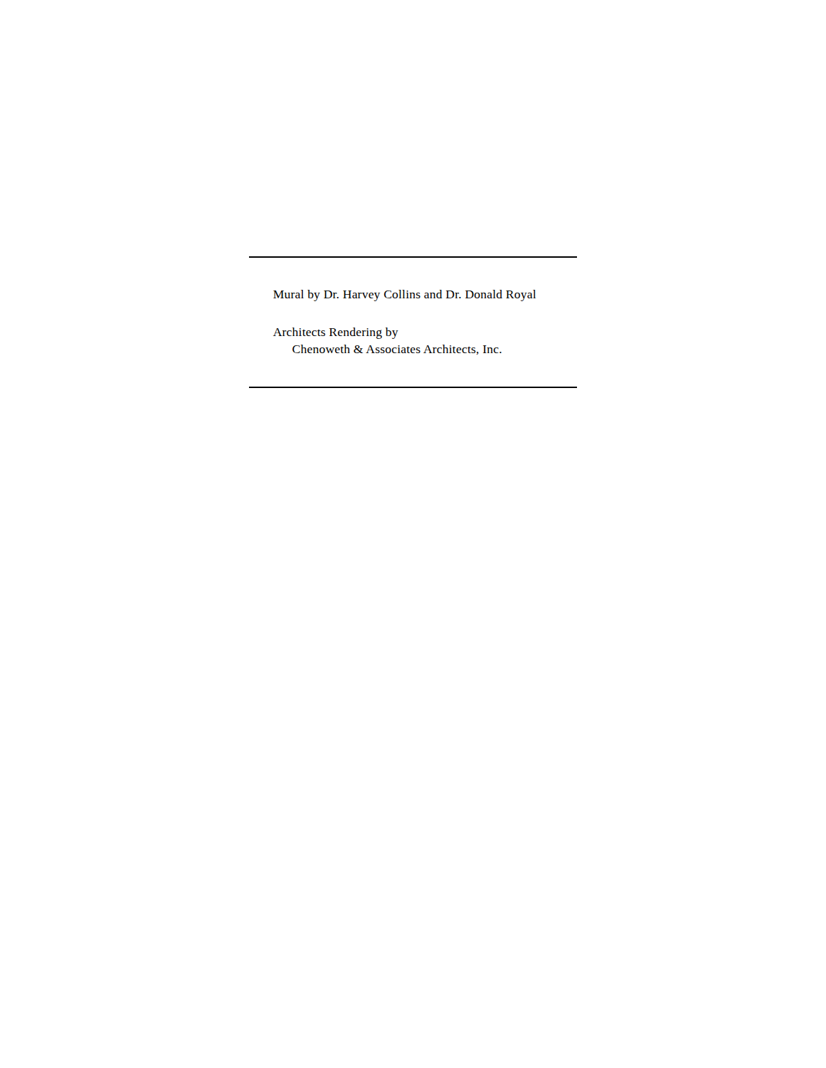Mural by Dr. Harvey Collins and Dr. Donald Royal
Architects Rendering byChenoweth & Associates Architects, Inc.